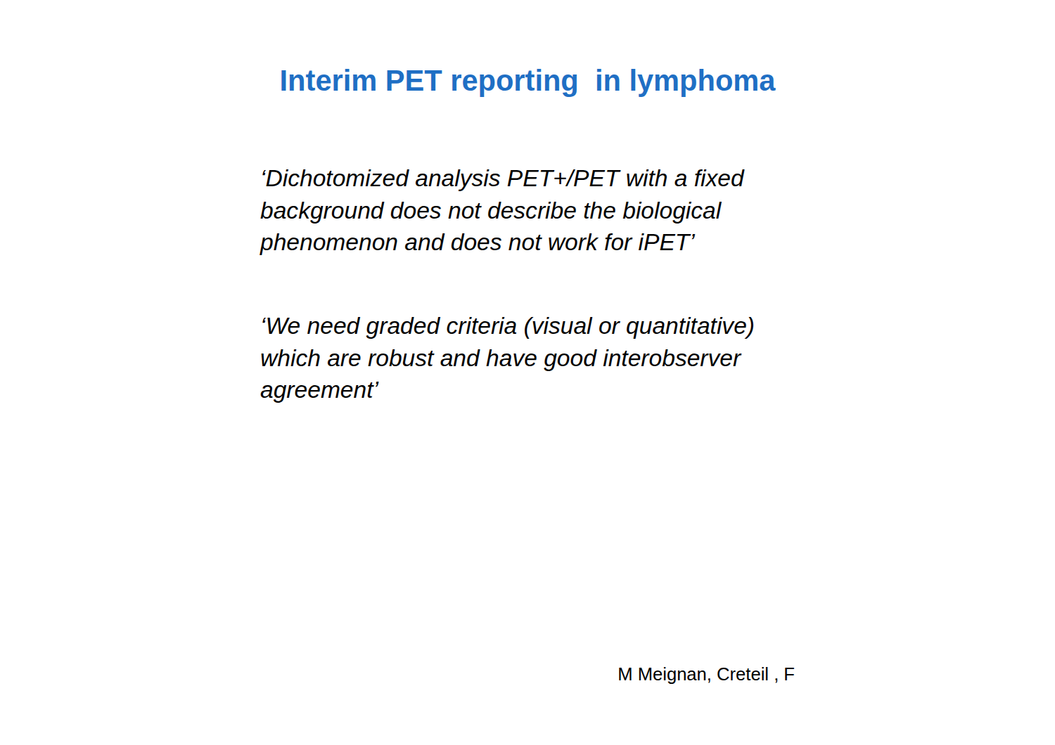Interim PET reporting in lymphoma
‘Dichotomized analysis PET+/PET with a fixed background does not describe the biological phenomenon and does not work for iPET’
‘We need graded criteria (visual or quantitative) which are robust and have good interobserver agreement’
M Meignan, Creteil , F